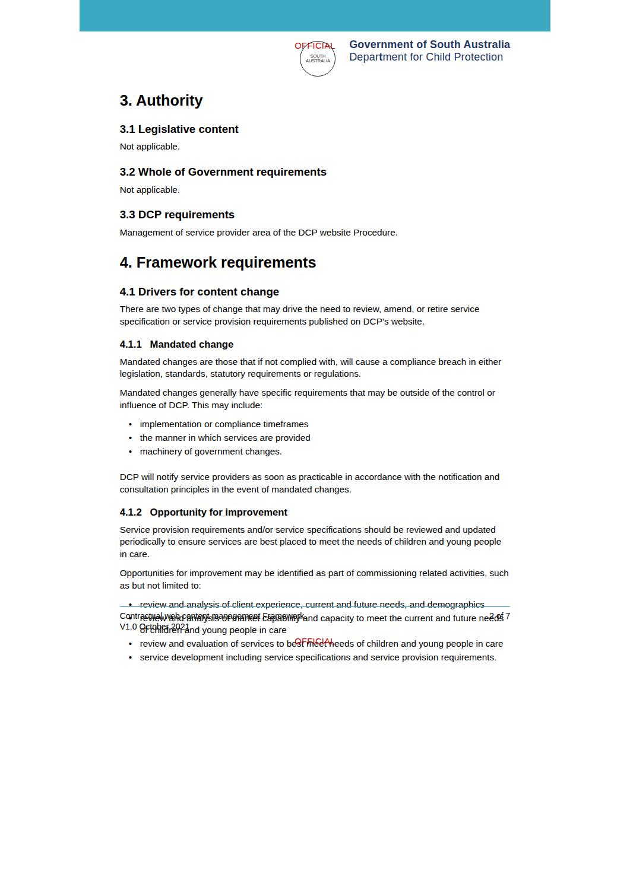OFFICIAL
SOUTH
AUSTRALIA
Government of South Australia
Department for Child Protection
3. Authority
3.1 Legislative content
Not applicable.
3.2 Whole of Government requirements
Not applicable.
3.3 DCP requirements
Management of service provider area of the DCP website Procedure.
4. Framework requirements
4.1 Drivers for content change
There are two types of change that may drive the need to review, amend, or retire service specification or service provision requirements published on DCP’s website.
4.1.1 Mandated change
Mandated changes are those that if not complied with, will cause a compliance breach in either legislation, standards, statutory requirements or regulations.
Mandated changes generally have specific requirements that may be outside of the control or influence of DCP. This may include:
implementation or compliance timeframes
the manner in which services are provided
machinery of government changes.
DCP will notify service providers as soon as practicable in accordance with the notification and consultation principles in the event of mandated changes.
4.1.2 Opportunity for improvement
Service provision requirements and/or service specifications should be reviewed and updated periodically to ensure services are best placed to meet the needs of children and young people in care.
Opportunities for improvement may be identified as part of commissioning related activities, such as but not limited to:
review and analysis of client experience, current and future needs, and demographics
review and analysis of market capability and capacity to meet the current and future needs of children and young people in care
review and evaluation of services to best meet needs of children and young people in care
service development including service specifications and service provision requirements.
Contractual web content management Framework
V1.0 October 2021
2 of 7
OFFICIAL